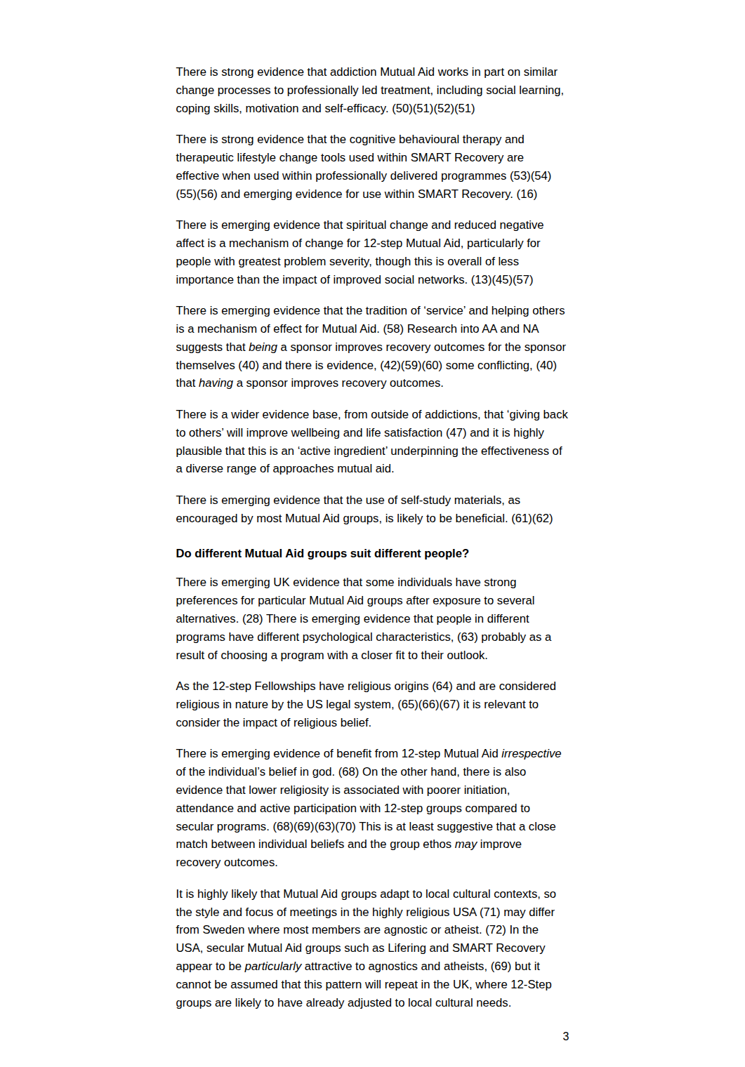There is strong evidence that addiction Mutual Aid works in part on similar change processes to professionally led treatment, including social learning, coping skills, motivation and self-efficacy. (50)(51)(52)(51)
There is strong evidence that the cognitive behavioural therapy and therapeutic lifestyle change tools used within SMART Recovery are effective when used within professionally delivered programmes (53)(54)(55)(56) and emerging evidence for use within SMART Recovery. (16)
There is emerging evidence that spiritual change and reduced negative affect is a mechanism of change for 12-step Mutual Aid, particularly for people with greatest problem severity, though this is overall of less importance than the impact of improved social networks. (13)(45)(57)
There is emerging evidence that the tradition of ‘service’ and helping others is a mechanism of effect for Mutual Aid. (58) Research into AA and NA suggests that being a sponsor improves recovery outcomes for the sponsor themselves (40) and there is evidence, (42)(59)(60) some conflicting, (40) that having a sponsor improves recovery outcomes.
There is a wider evidence base, from outside of addictions, that ‘giving back to others’ will improve wellbeing and life satisfaction (47) and it is highly plausible that this is an ‘active ingredient’ underpinning the effectiveness of a diverse range of approaches mutual aid.
There is emerging evidence that the use of self-study materials, as encouraged by most Mutual Aid groups, is likely to be beneficial. (61)(62)
Do different Mutual Aid groups suit different people?
There is emerging UK evidence that some individuals have strong preferences for particular Mutual Aid groups after exposure to several alternatives. (28) There is emerging evidence that people in different programs have different psychological characteristics, (63) probably as a result of choosing a program with a closer fit to their outlook.
As the 12-step Fellowships have religious origins (64) and are considered religious in nature by the US legal system, (65)(66)(67) it is relevant to consider the impact of religious belief.
There is emerging evidence of benefit from 12-step Mutual Aid irrespective of the individual’s belief in god. (68) On the other hand, there is also evidence that lower religiosity is associated with poorer initiation, attendance and active participation with 12-step groups compared to secular programs. (68)(69)(63)(70) This is at least suggestive that a close match between individual beliefs and the group ethos may improve recovery outcomes.
It is highly likely that Mutual Aid groups adapt to local cultural contexts, so the style and focus of meetings in the highly religious USA (71) may differ from Sweden where most members are agnostic or atheist. (72) In the USA, secular Mutual Aid groups such as Lifering and SMART Recovery appear to be particularly attractive to agnostics and atheists, (69) but it cannot be assumed that this pattern will repeat in the UK, where 12-Step groups are likely to have already adjusted to local cultural needs.
3